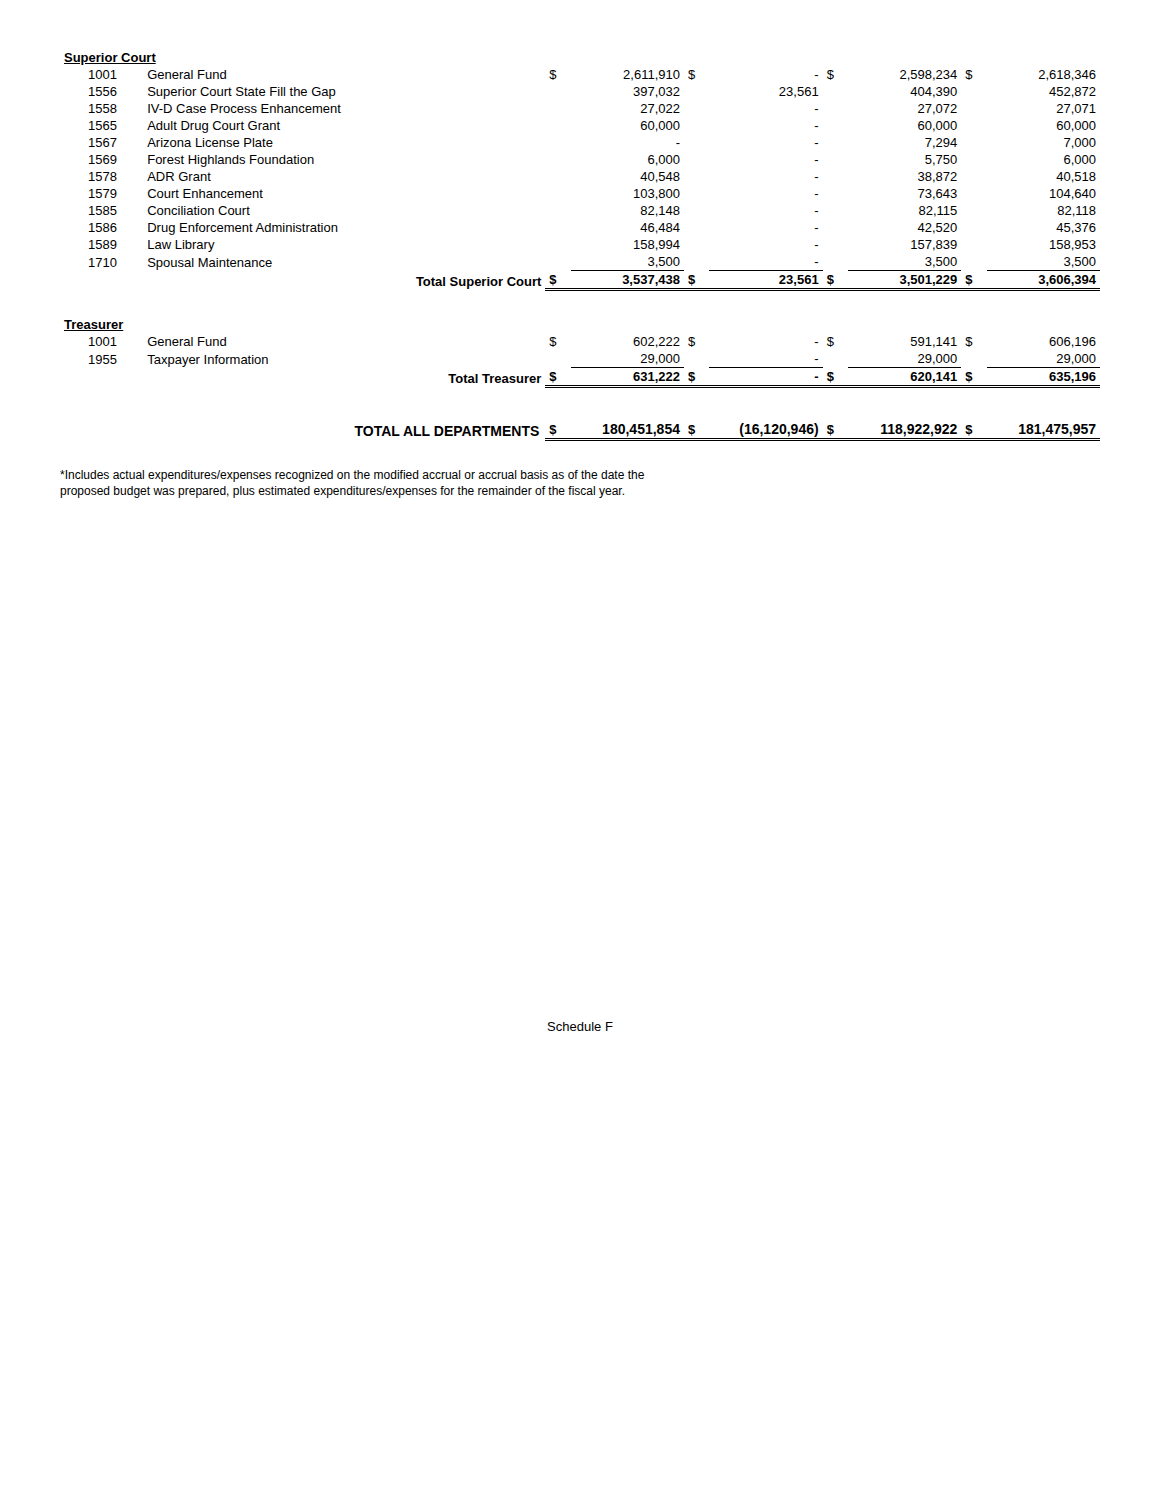| Superior Court |
| 1001 | General Fund | $ | 2,611,910 | $ | - | $ | 2,598,234 | $ | 2,618,346 |
| 1556 | Superior Court State Fill the Gap | | 397,032 | | 23,561 | | 404,390 | | 452,872 |
| 1558 | IV-D Case Process Enhancement | | 27,022 | | - | | 27,072 | | 27,071 |
| 1565 | Adult Drug Court Grant | | 60,000 | | - | | 60,000 | | 60,000 |
| 1567 | Arizona License Plate | | - | | - | | 7,294 | | 7,000 |
| 1569 | Forest Highlands Foundation | | 6,000 | | - | | 5,750 | | 6,000 |
| 1578 | ADR Grant | | 40,548 | | - | | 38,872 | | 40,518 |
| 1579 | Court Enhancement | | 103,800 | | - | | 73,643 | | 104,640 |
| 1585 | Conciliation Court | | 82,148 | | - | | 82,115 | | 82,118 |
| 1586 | Drug Enforcement Administration | | 46,484 | | - | | 42,520 | | 45,376 |
| 1589 | Law Library | | 158,994 | | - | | 157,839 | | 158,953 |
| 1710 | Spousal Maintenance | | 3,500 | | - | | 3,500 | | 3,500 |
| Total Superior Court | $ | 3,537,438 | $ | 23,561 | $ | 3,501,229 | $ | 3,606,394 |
| Treasurer |
| 1001 | General Fund | $ | 602,222 | $ | - | $ | 591,141 | $ | 606,196 |
| 1955 | Taxpayer Information | | 29,000 | | - | | 29,000 | | 29,000 |
| Total Treasurer | $ | 631,222 | $ | - | $ | 620,141 | $ | 635,196 |
| TOTAL ALL DEPARTMENTS | $ | 180,451,854 | $ | (16,120,946) | $ | 118,922,922 | $ | 181,475,957 |
*Includes actual expenditures/expenses recognized on the modified accrual or accrual basis as of the date the
proposed budget was prepared, plus estimated expenditures/expenses for the remainder of the fiscal year.
Schedule F